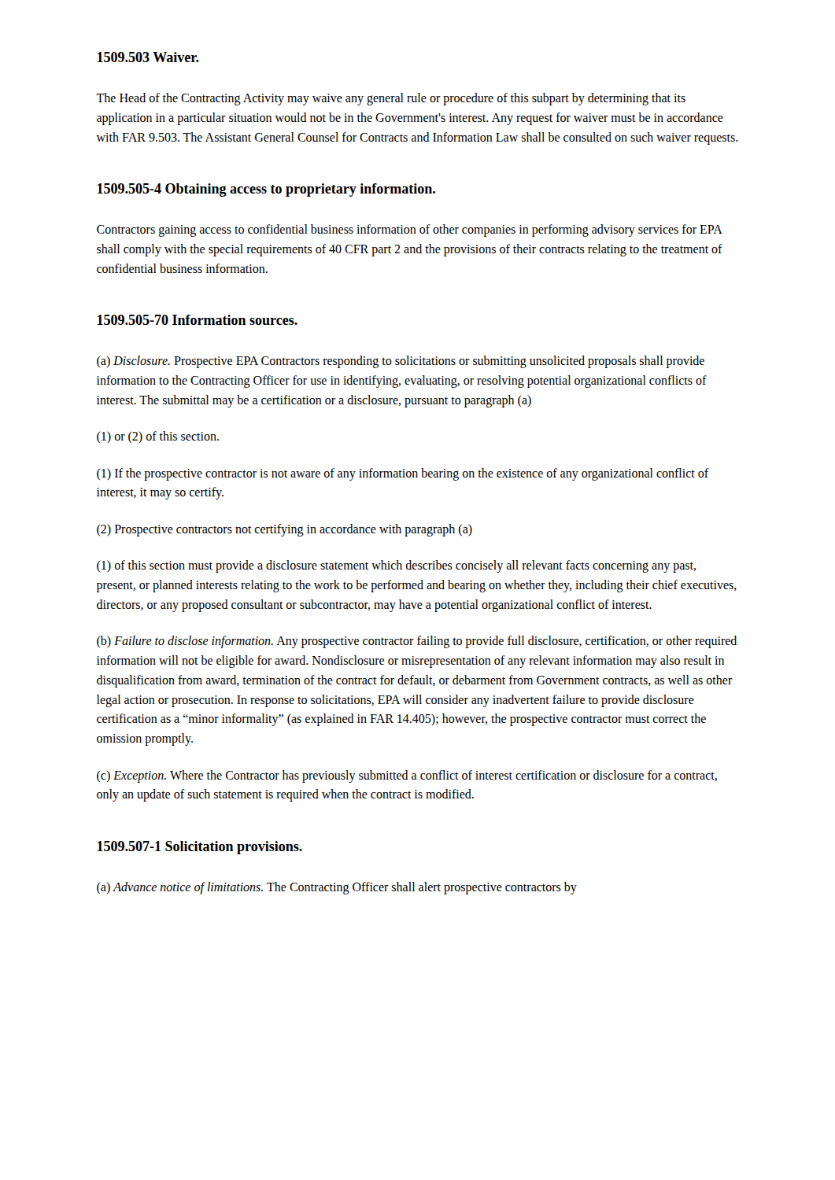1509.503 Waiver.
The Head of the Contracting Activity may waive any general rule or procedure of this subpart by determining that its application in a particular situation would not be in the Government's interest. Any request for waiver must be in accordance with FAR 9.503. The Assistant General Counsel for Contracts and Information Law shall be consulted on such waiver requests.
1509.505-4 Obtaining access to proprietary information.
Contractors gaining access to confidential business information of other companies in performing advisory services for EPA shall comply with the special requirements of 40 CFR part 2 and the provisions of their contracts relating to the treatment of confidential business information.
1509.505-70 Information sources.
(a) Disclosure. Prospective EPA Contractors responding to solicitations or submitting unsolicited proposals shall provide information to the Contracting Officer for use in identifying, evaluating, or resolving potential organizational conflicts of interest. The submittal may be a certification or a disclosure, pursuant to paragraph (a)
(1) or (2) of this section.
(1) If the prospective contractor is not aware of any information bearing on the existence of any organizational conflict of interest, it may so certify.
(2) Prospective contractors not certifying in accordance with paragraph (a)
(1) of this section must provide a disclosure statement which describes concisely all relevant facts concerning any past, present, or planned interests relating to the work to be performed and bearing on whether they, including their chief executives, directors, or any proposed consultant or subcontractor, may have a potential organizational conflict of interest.
(b) Failure to disclose information. Any prospective contractor failing to provide full disclosure, certification, or other required information will not be eligible for award. Nondisclosure or misrepresentation of any relevant information may also result in disqualification from award, termination of the contract for default, or debarment from Government contracts, as well as other legal action or prosecution. In response to solicitations, EPA will consider any inadvertent failure to provide disclosure certification as a “minor informality” (as explained in FAR 14.405); however, the prospective contractor must correct the omission promptly.
(c) Exception. Where the Contractor has previously submitted a conflict of interest certification or disclosure for a contract, only an update of such statement is required when the contract is modified.
1509.507-1 Solicitation provisions.
(a) Advance notice of limitations. The Contracting Officer shall alert prospective contractors by